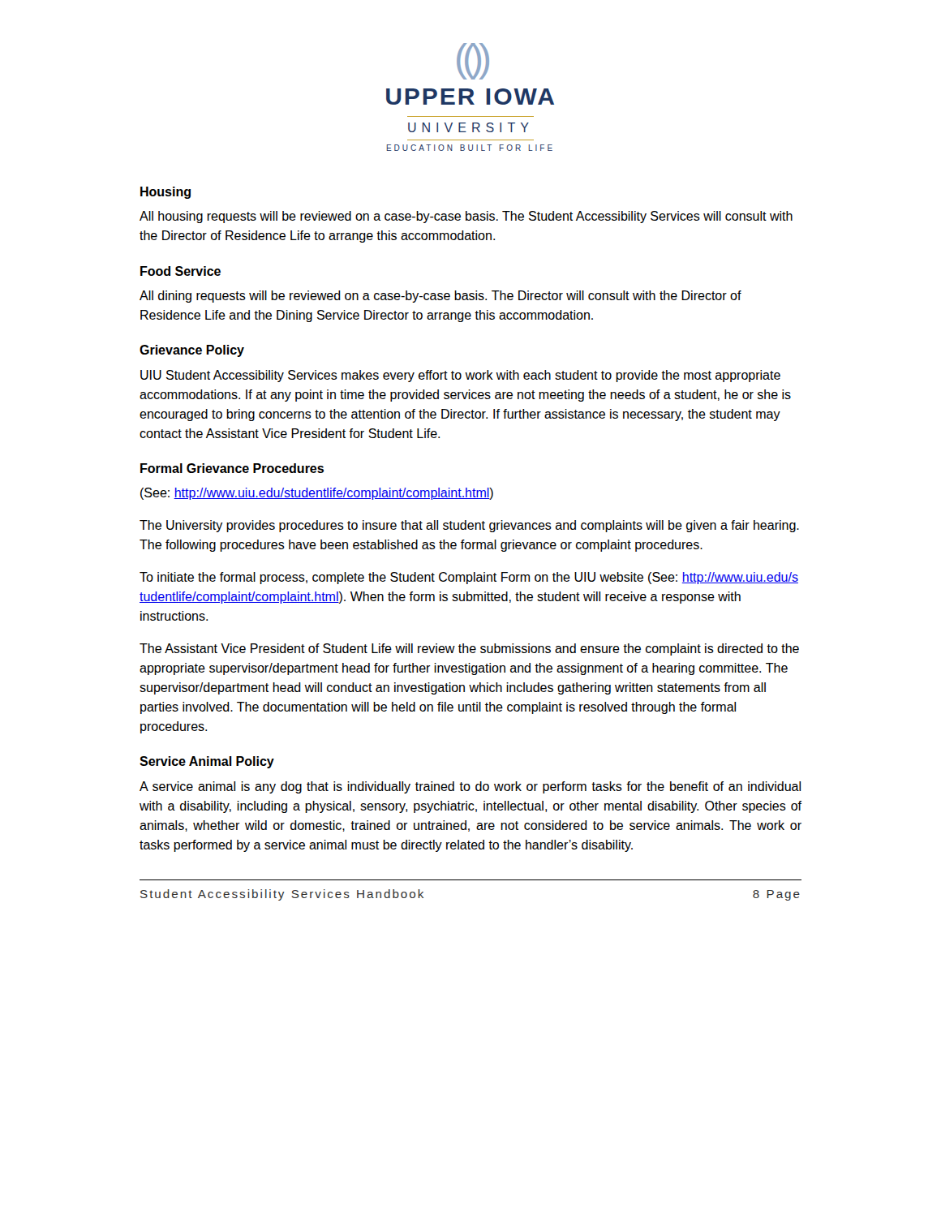(())
UPPER IOWA
UNIVERSITY
EDUCATION BUILT FOR LIFE
Housing
All housing requests will be reviewed on a case-by-case basis. The Student Accessibility Services will consult with the Director of Residence Life to arrange this accommodation.
Food Service
All dining requests will be reviewed on a case-by-case basis. The Director will consult with the Director of Residence Life and the Dining Service Director to arrange this accommodation.
Grievance Policy
UIU Student Accessibility Services makes every effort to work with each student to provide the most appropriate accommodations. If at any point in time the provided services are not meeting the needs of a student, he or she is encouraged to bring concerns to the attention of the Director. If further assistance is necessary, the student may contact the Assistant Vice President for Student Life.
Formal Grievance Procedures
(See: http://www.uiu.edu/studentlife/complaint/complaint.html)
The University provides procedures to insure that all student grievances and complaints will be given a fair hearing. The following procedures have been established as the formal grievance or complaint procedures.
To initiate the formal process, complete the Student Complaint Form on the UIU website (See: http://www.uiu.edu/studentlife/complaint/complaint.html). When the form is submitted, the student will receive a response with instructions.
The Assistant Vice President of Student Life will review the submissions and ensure the complaint is directed to the appropriate supervisor/department head for further investigation and the assignment of a hearing committee. The supervisor/department head will conduct an investigation which includes gathering written statements from all parties involved. The documentation will be held on file until the complaint is resolved through the formal procedures.
Service Animal Policy
A service animal is any dog that is individually trained to do work or perform tasks for the benefit of an individual with a disability, including a physical, sensory, psychiatric, intellectual, or other mental disability. Other species of animals, whether wild or domestic, trained or untrained, are not considered to be service animals. The work or tasks performed by a service animal must be directly related to the handler’s disability.
Student Accessibility Services Handbook 8 Page